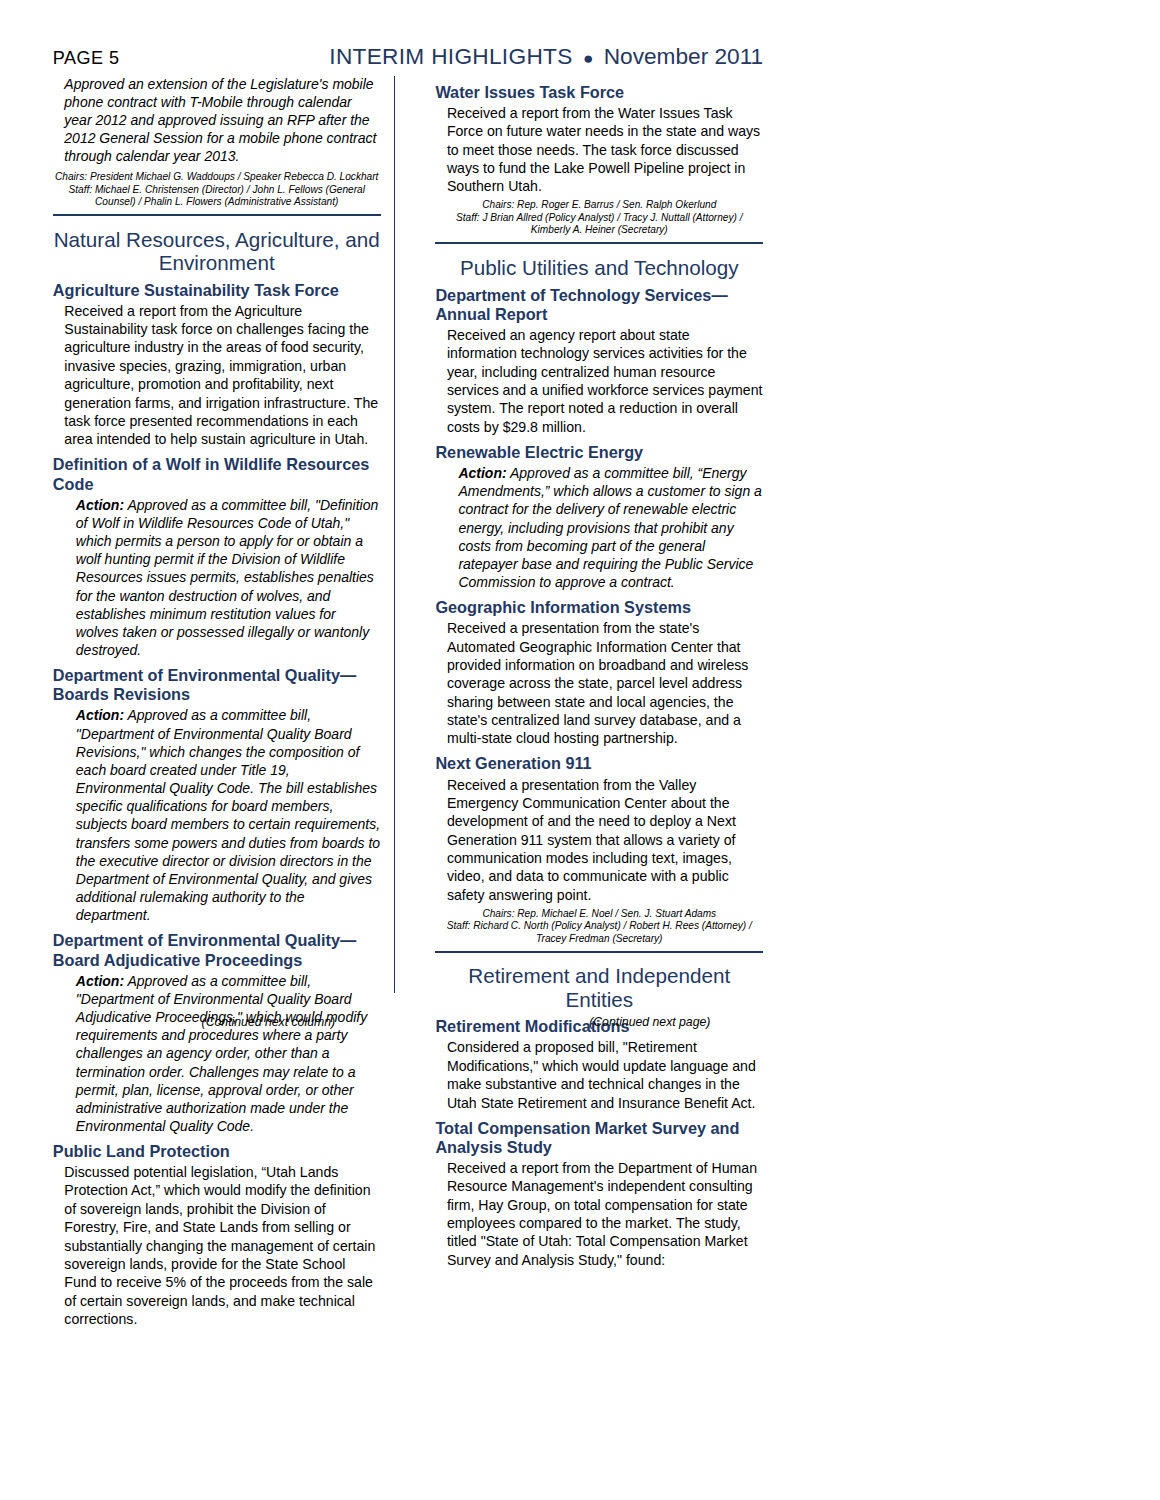PAGE 5
INTERIM HIGHLIGHTS ● November 2011
Approved an extension of the Legislature's mobile phone contract with T-Mobile through calendar year 2012 and approved issuing an RFP after the 2012 General Session for a mobile phone contract through calendar year 2013.
Chairs: President Michael G. Waddoups / Speaker Rebecca D. Lockhart
Staff: Michael E. Christensen (Director) / John L. Fellows (General Counsel) / Phalin L. Flowers (Administrative Assistant)
Natural Resources, Agriculture, and Environment
Agriculture Sustainability Task Force
Received a report from the Agriculture Sustainability task force on challenges facing the agriculture industry in the areas of food security, invasive species, grazing, immigration, urban agriculture, promotion and profitability, next generation farms, and irrigation infrastructure. The task force presented recommendations in each area intended to help sustain agriculture in Utah.
Definition of a Wolf in Wildlife Resources Code
Action: Approved as a committee bill, "Definition of Wolf in Wildlife Resources Code of Utah," which permits a person to apply for or obtain a wolf hunting permit if the Division of Wildlife Resources issues permits, establishes penalties for the wanton destruction of wolves, and establishes minimum restitution values for wolves taken or possessed illegally or wantonly destroyed.
Department of Environmental Quality—Boards Revisions
Action: Approved as a committee bill, "Department of Environmental Quality Board Revisions," which changes the composition of each board created under Title 19, Environmental Quality Code. The bill establishes specific qualifications for board members, subjects board members to certain requirements, transfers some powers and duties from boards to the executive director or division directors in the Department of Environmental Quality, and gives additional rulemaking authority to the department.
Department of Environmental Quality—Board Adjudicative Proceedings
Action: Approved as a committee bill, "Department of Environmental Quality Board Adjudicative Proceedings," which would modify requirements and procedures where a party challenges an agency order, other than a termination order. Challenges may relate to a permit, plan, license, approval order, or other administrative authorization made under the Environmental Quality Code.
Public Land Protection
Discussed potential legislation, “Utah Lands Protection Act,” which would modify the definition of sovereign lands, prohibit the Division of Forestry, Fire, and State Lands from selling or substantially changing the management of certain sovereign lands, provide for the State School Fund to receive 5% of the proceeds from the sale of certain sovereign lands, and make technical corrections.
Water Issues Task Force
Received a report from the Water Issues Task Force on future water needs in the state and ways to meet those needs. The task force discussed ways to fund the Lake Powell Pipeline project in Southern Utah.
Chairs: Rep. Roger E. Barrus / Sen. Ralph Okerlund
Staff: J Brian Allred (Policy Analyst) / Tracy J. Nuttall (Attorney) / Kimberly A. Heiner (Secretary)
Public Utilities and Technology
Department of Technology Services—Annual Report
Received an agency report about state information technology services activities for the year, including centralized human resource services and a unified workforce services payment system. The report noted a reduction in overall costs by $29.8 million.
Renewable Electric Energy
Action: Approved as a committee bill, “Energy Amendments,” which allows a customer to sign a contract for the delivery of renewable electric energy, including provisions that prohibit any costs from becoming part of the general ratepayer base and requiring the Public Service Commission to approve a contract.
Geographic Information Systems
Received a presentation from the state's Automated Geographic Information Center that provided information on broadband and wireless coverage across the state, parcel level address sharing between state and local agencies, the state's centralized land survey database, and a multi-state cloud hosting partnership.
Next Generation 911
Received a presentation from the Valley Emergency Communication Center about the development of and the need to deploy a Next Generation 911 system that allows a variety of communication modes including text, images, video, and data to communicate with a public safety answering point.
Chairs: Rep. Michael E. Noel / Sen. J. Stuart Adams
Staff: Richard C. North (Policy Analyst) / Robert H. Rees (Attorney) / Tracey Fredman (Secretary)
Retirement and Independent Entities
Retirement Modifications
Considered a proposed bill, "Retirement Modifications," which would update language and make substantive and technical changes in the Utah State Retirement and Insurance Benefit Act.
Total Compensation Market Survey and Analysis Study
Received a report from the Department of Human Resource Management's independent consulting firm, Hay Group, on total compensation for state employees compared to the market. The study, titled "State of Utah: Total Compensation Market Survey and Analysis Study," found:
(Continued next column)
(Continued next page)